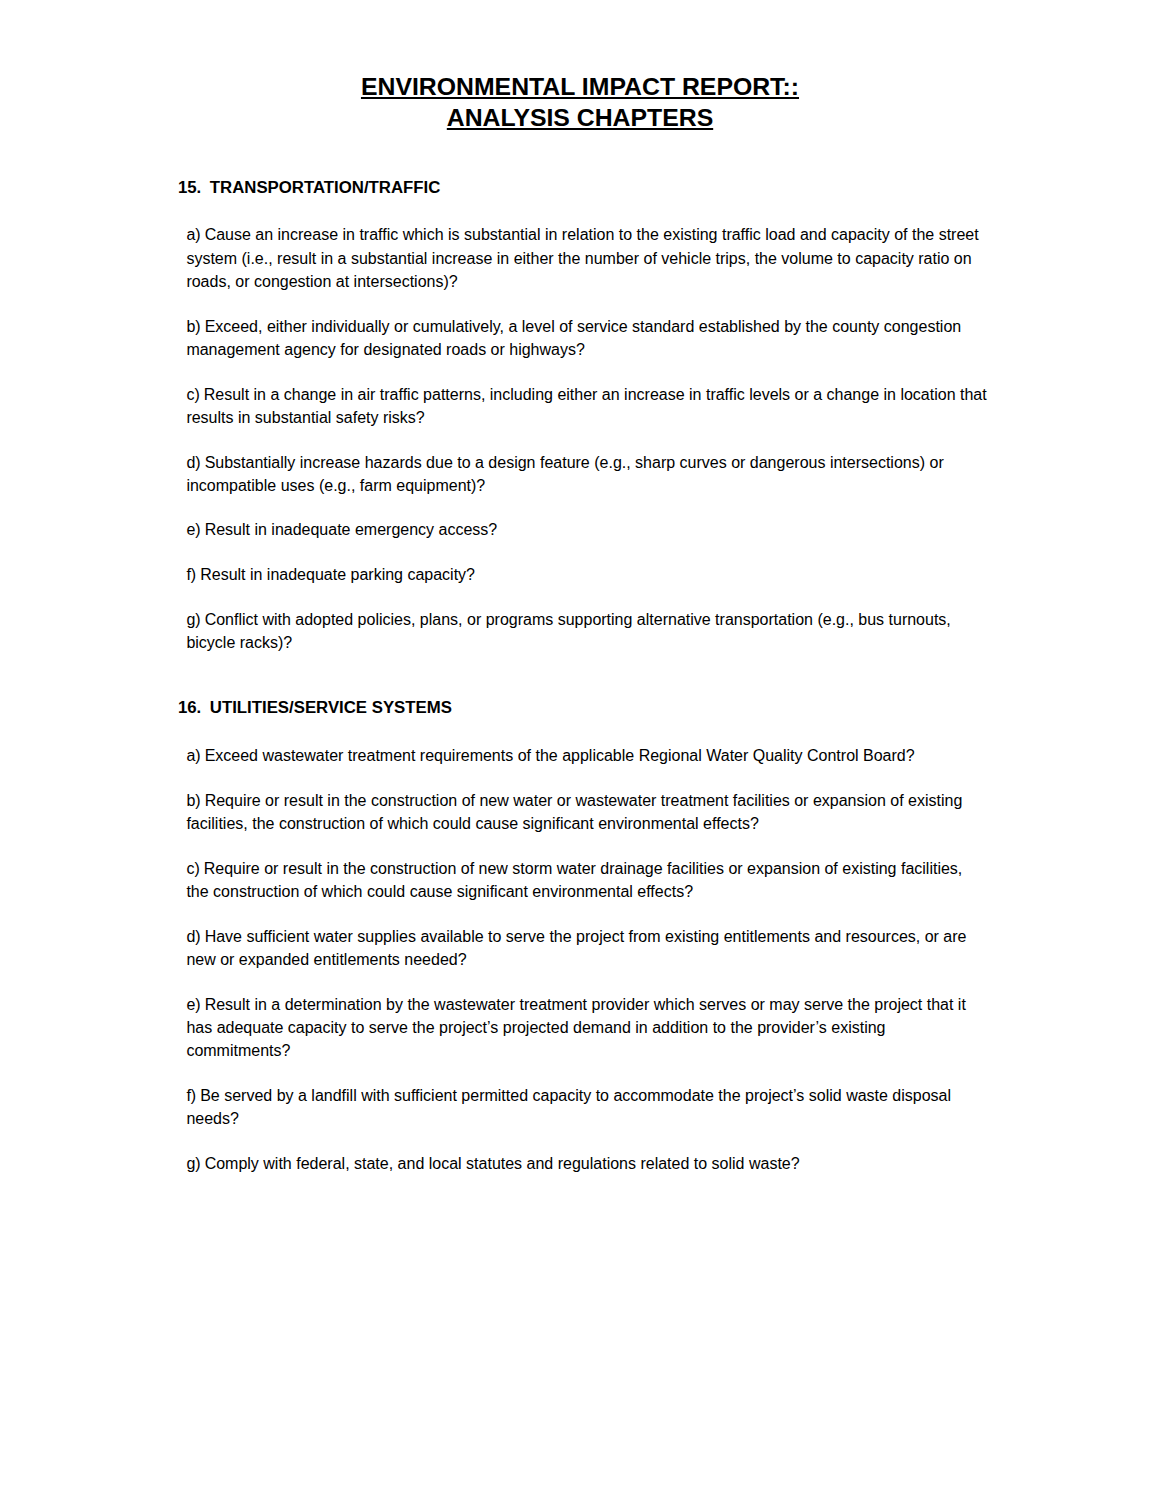ENVIRONMENTAL IMPACT REPORT::ANALYSIS CHAPTERS
15. TRANSPORTATION/TRAFFIC
a) Cause an increase in traffic which is substantial in relation to the existing traffic load and capacity of the street system (i.e., result in a substantial increase in either the number of vehicle trips, the volume to capacity ratio on roads, or congestion at intersections)?
b) Exceed, either individually or cumulatively, a level of service standard established by the county congestion management agency for designated roads or highways?
c) Result in a change in air traffic patterns, including either an increase in traffic levels or a change in location that results in substantial safety risks?
d) Substantially increase hazards due to a design feature (e.g., sharp curves or dangerous intersections) or incompatible uses (e.g., farm equipment)?
e) Result in inadequate emergency access?
f) Result in inadequate parking capacity?
g) Conflict with adopted policies, plans, or programs supporting alternative transportation (e.g., bus turnouts, bicycle racks)?
16. UTILITIES/SERVICE SYSTEMS
a) Exceed wastewater treatment requirements of the applicable Regional Water Quality Control Board?
b) Require or result in the construction of new water or wastewater treatment facilities or expansion of existing facilities, the construction of which could cause significant environmental effects?
c) Require or result in the construction of new storm water drainage facilities or expansion of existing facilities, the construction of which could cause significant environmental effects?
d) Have sufficient water supplies available to serve the project from existing entitlements and resources, or are new or expanded entitlements needed?
e) Result in a determination by the wastewater treatment provider which serves or may serve the project that it has adequate capacity to serve the project’s projected demand in addition to the provider’s existing commitments?
f) Be served by a landfill with sufficient permitted capacity to accommodate the project’s solid waste disposal needs?
g) Comply with federal, state, and local statutes and regulations related to solid waste?